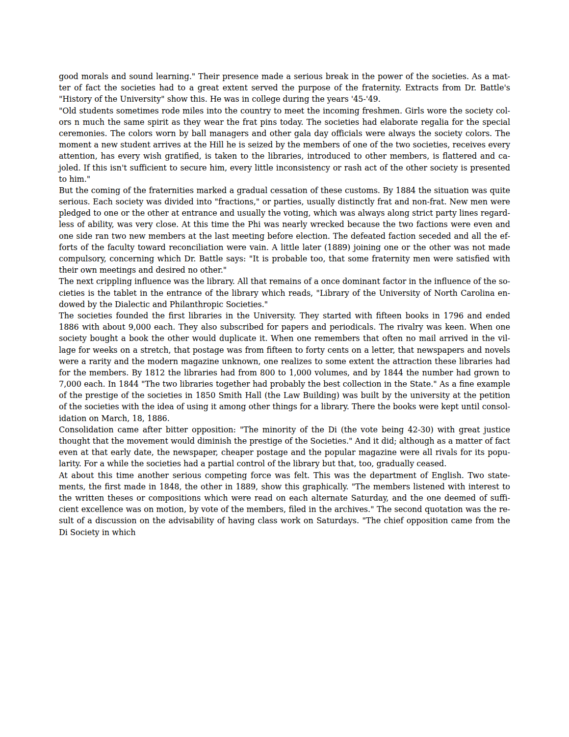good morals and sound learning." Their presence made a serious break in the power of the societies. As a matter of fact the societies had to a great extent served the purpose of the fraternity. Extracts from Dr. Battle's "History of the University" show this. He was in college during the years '45-'49.
"Old students sometimes rode miles into the country to meet the incoming freshmen. Girls wore the society colors n much the same spirit as they wear the frat pins today. The societies had elaborate regalia for the special ceremonies. The colors worn by ball managers and other gala day officials were always the society colors. The moment a new student arrives at the Hill he is seized by the members of one of the two societies, receives every attention, has every wish gratified, is taken to the libraries, introduced to other members, is flattered and cajoled. If this isn't sufficient to secure him, every little inconsistency or rash act of the other society is presented to him."
But the coming of the fraternities marked a gradual cessation of these customs. By 1884 the situation was quite serious. Each society was divided into "fractions," or parties, usually distinctly frat and non-frat. New men were pledged to one or the other at entrance and usually the voting, which was always along strict party lines regardless of ability, was very close. At this time the Phi was nearly wrecked because the two factions were even and one side ran two new members at the last meeting before election. The defeated faction seceded and all the efforts of the faculty toward reconciliation were vain. A little later (1889) joining one or the other was not made compulsory, concerning which Dr. Battle says: "It is probable too, that some fraternity men were satisfied with their own meetings and desired no other."
The next crippling influence was the library. All that remains of a once dominant factor in the influence of the societies is the tablet in the entrance of the library which reads, "Library of the University of North Carolina endowed by the Dialectic and Philanthropic Societies."
The societies founded the first libraries in the University. They started with fifteen books in 1796 and ended 1886 with about 9,000 each. They also subscribed for papers and periodicals. The rivalry was keen. When one society bought a book the other would duplicate it. When one remembers that often no mail arrived in the village for weeks on a stretch, that postage was from fifteen to forty cents on a letter, that newspapers and novels were a rarity and the modern magazine unknown, one realizes to some extent the attraction these libraries had for the members. By 1812 the libraries had from 800 to 1,000 volumes, and by 1844 the number had grown to 7,000 each. In 1844 "The two libraries together had probably the best collection in the State." As a fine example of the prestige of the societies in 1850 Smith Hall (the Law Building) was built by the university at the petition of the societies with the idea of using it among other things for a library. There the books were kept until consolidation on March, 18, 1886.
Consolidation came after bitter opposition: "The minority of the Di (the vote being 42-30) with great justice thought that the movement would diminish the prestige of the Societies." And it did; although as a matter of fact even at that early date, the newspaper, cheaper postage and the popular magazine were all rivals for its popularity. For a while the societies had a partial control of the library but that, too, gradually ceased.
At about this time another serious competing force was felt. This was the department of English. Two statements, the first made in 1848, the other in 1889, show this graphically. "The members listened with interest to the written theses or compositions which were read on each alternate Saturday, and the one deemed of sufficient excellence was on motion, by vote of the members, filed in the archives." The second quotation was the result of a discussion on the advisability of having class work on Saturdays. "The chief opposition came from the Di Society in which